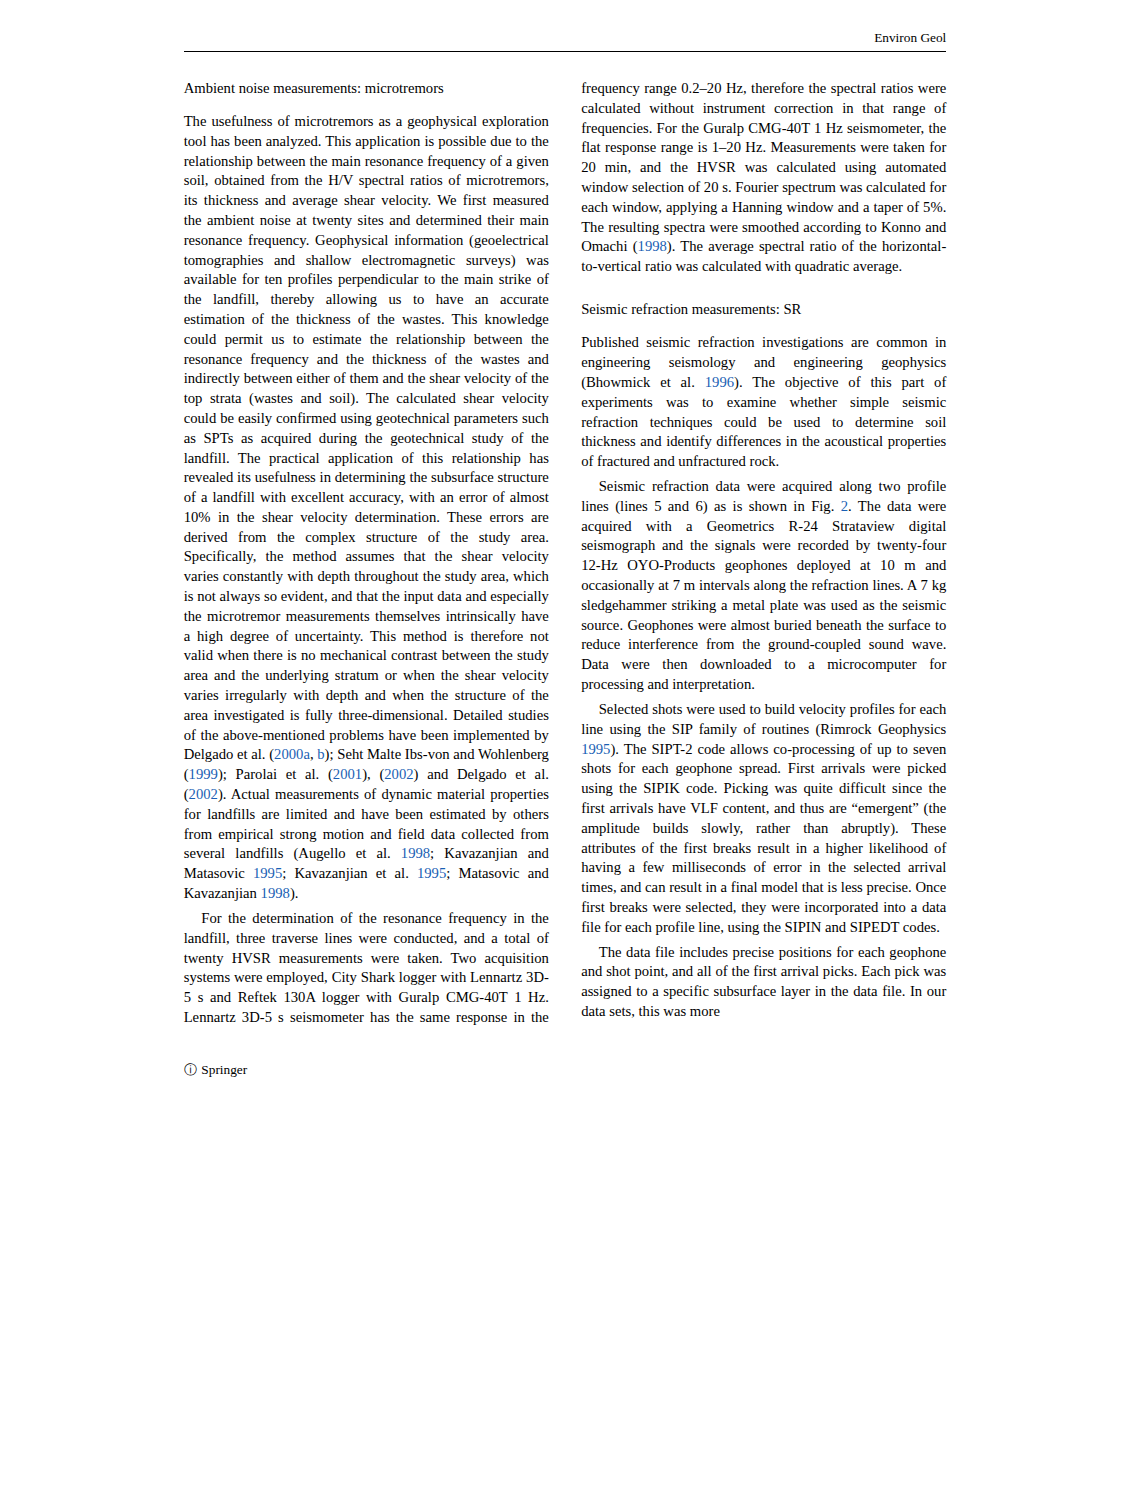Environ Geol
Ambient noise measurements: microtremors
The usefulness of microtremors as a geophysical exploration tool has been analyzed. This application is possible due to the relationship between the main resonance frequency of a given soil, obtained from the H/V spectral ratios of microtremors, its thickness and average shear velocity. We first measured the ambient noise at twenty sites and determined their main resonance frequency. Geophysical information (geoelectrical tomographies and shallow electromagnetic surveys) was available for ten profiles perpendicular to the main strike of the landfill, thereby allowing us to have an accurate estimation of the thickness of the wastes. This knowledge could permit us to estimate the relationship between the resonance frequency and the thickness of the wastes and indirectly between either of them and the shear velocity of the top strata (wastes and soil). The calculated shear velocity could be easily confirmed using geotechnical parameters such as SPTs as acquired during the geotechnical study of the landfill. The practical application of this relationship has revealed its usefulness in determining the subsurface structure of a landfill with excellent accuracy, with an error of almost 10% in the shear velocity determination. These errors are derived from the complex structure of the study area. Specifically, the method assumes that the shear velocity varies constantly with depth throughout the study area, which is not always so evident, and that the input data and especially the microtremor measurements themselves intrinsically have a high degree of uncertainty. This method is therefore not valid when there is no mechanical contrast between the study area and the underlying stratum or when the shear velocity varies irregularly with depth and when the structure of the area investigated is fully three-dimensional. Detailed studies of the above-mentioned problems have been implemented by Delgado et al. (2000a, b); Seht Malte Ibs-von and Wohlenberg (1999); Parolai et al. (2001), (2002) and Delgado et al. (2002). Actual measurements of dynamic material properties for landfills are limited and have been estimated by others from empirical strong motion and field data collected from several landfills (Augello et al. 1998; Kavazanjian and Matasovic 1995; Kavazanjian et al. 1995; Matasovic and Kavazanjian 1998).
For the determination of the resonance frequency in the landfill, three traverse lines were conducted, and a total of twenty HVSR measurements were taken. Two acquisition systems were employed, City Shark logger with Lennartz 3D-5 s and Reftek 130A logger with Guralp CMG-40T 1 Hz. Lennartz 3D-5 s seismometer has the same response in the frequency range 0.2–20 Hz, therefore the spectral ratios were calculated without instrument correction in that range of frequencies. For the Guralp CMG-40T 1 Hz seismometer, the flat response range is 1–20 Hz. Measurements were taken for 20 min, and the HVSR was calculated using automated window selection of 20 s. Fourier spectrum was calculated for each window, applying a Hanning window and a taper of 5%. The resulting spectra were smoothed according to Konno and Omachi (1998). The average spectral ratio of the horizontal-to-vertical ratio was calculated with quadratic average.
Seismic refraction measurements: SR
Published seismic refraction investigations are common in engineering seismology and engineering geophysics (Bhowmick et al. 1996). The objective of this part of experiments was to examine whether simple seismic refraction techniques could be used to determine soil thickness and identify differences in the acoustical properties of fractured and unfractured rock.
Seismic refraction data were acquired along two profile lines (lines 5 and 6) as is shown in Fig. 2. The data were acquired with a Geometrics R-24 Strataview digital seismograph and the signals were recorded by twenty-four 12-Hz OYO-Products geophones deployed at 10 m and occasionally at 7 m intervals along the refraction lines. A 7 kg sledgehammer striking a metal plate was used as the seismic source. Geophones were almost buried beneath the surface to reduce interference from the ground-coupled sound wave. Data were then downloaded to a microcomputer for processing and interpretation.
Selected shots were used to build velocity profiles for each line using the SIP family of routines (Rimrock Geophysics 1995). The SIPT-2 code allows co-processing of up to seven shots for each geophone spread. First arrivals were picked using the SIPIK code. Picking was quite difficult since the first arrivals have VLF content, and thus are “emergent” (the amplitude builds slowly, rather than abruptly). These attributes of the first breaks result in a higher likelihood of having a few milliseconds of error in the selected arrival times, and can result in a final model that is less precise. Once first breaks were selected, they were incorporated into a data file for each profile line, using the SIPIN and SIPEDT codes.
The data file includes precise positions for each geophone and shot point, and all of the first arrival picks. Each pick was assigned to a specific subsurface layer in the data file. In our data sets, this was more
Springer